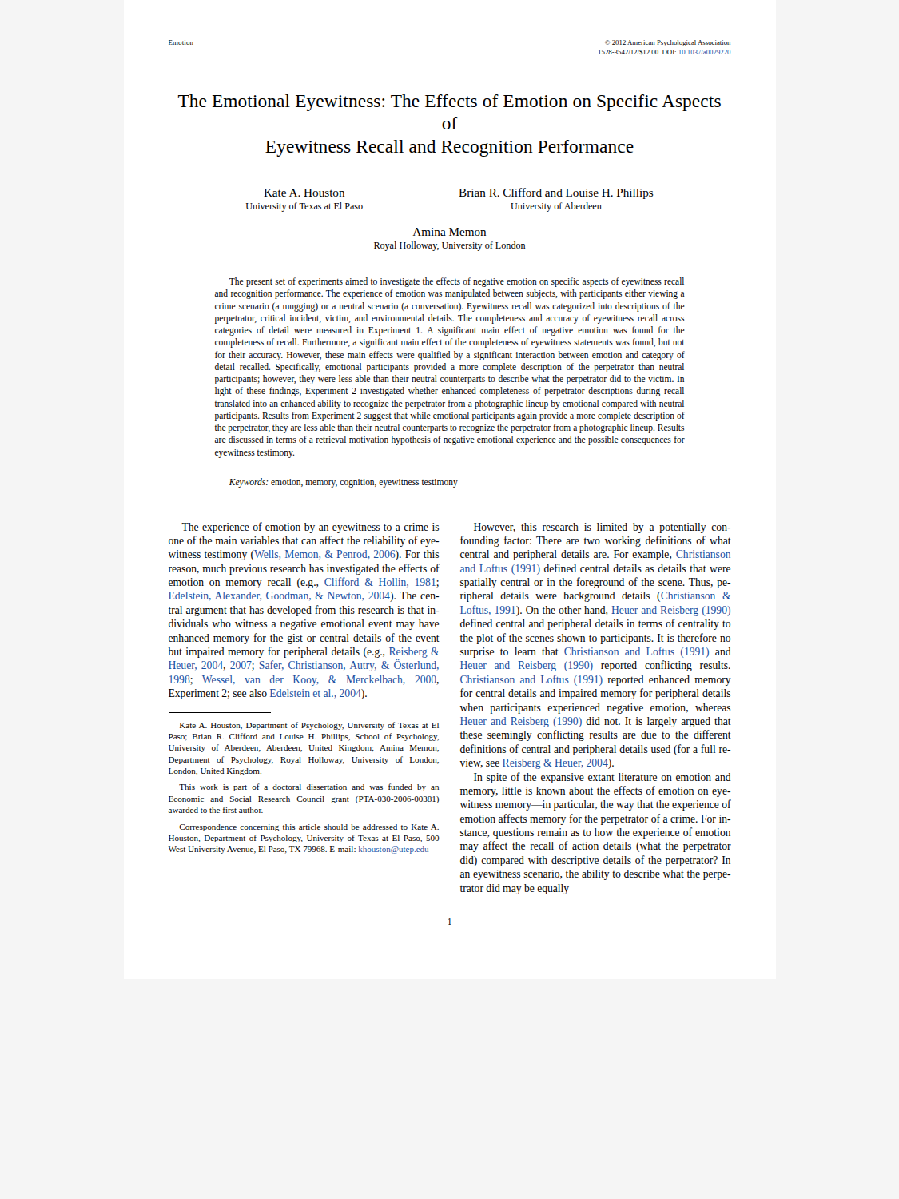Emotion
© 2012 American Psychological Association
1528-3542/12/$12.00 DOI: 10.1037/a0029220
The Emotional Eyewitness: The Effects of Emotion on Specific Aspects of
Eyewitness Recall and Recognition Performance
Kate A. Houston
University of Texas at El Paso
Brian R. Clifford and Louise H. Phillips
University of Aberdeen
Amina Memon
Royal Holloway, University of London
The present set of experiments aimed to investigate the effects of negative emotion on specific aspects of eyewitness recall and recognition performance. The experience of emotion was manipulated between subjects, with participants either viewing a crime scenario (a mugging) or a neutral scenario (a conversation). Eyewitness recall was categorized into descriptions of the perpetrator, critical incident, victim, and environmental details. The completeness and accuracy of eyewitness recall across categories of detail were measured in Experiment 1. A significant main effect of negative emotion was found for the completeness of recall. Furthermore, a significant main effect of the completeness of eyewitness statements was found, but not for their accuracy. However, these main effects were qualified by a significant interaction between emotion and category of detail recalled. Specifically, emotional participants provided a more complete description of the perpetrator than neutral participants; however, they were less able than their neutral counterparts to describe what the perpetrator did to the victim. In light of these findings, Experiment 2 investigated whether enhanced completeness of perpetrator descriptions during recall translated into an enhanced ability to recognize the perpetrator from a photographic lineup by emotional compared with neutral participants. Results from Experiment 2 suggest that while emotional participants again provide a more complete description of the perpetrator, they are less able than their neutral counterparts to recognize the perpetrator from a photographic lineup. Results are discussed in terms of a retrieval motivation hypothesis of negative emotional experience and the possible consequences for eyewitness testimony.
Keywords: emotion, memory, cognition, eyewitness testimony
The experience of emotion by an eyewitness to a crime is one of the main variables that can affect the reliability of eyewitness testimony (Wells, Memon, & Penrod, 2006). For this reason, much previous research has investigated the effects of emotion on memory recall (e.g., Clifford & Hollin, 1981; Edelstein, Alexander, Goodman, & Newton, 2004). The central argument that has developed from this research is that individuals who witness a negative emotional event may have enhanced memory for the gist or central details of the event but impaired memory for peripheral details (e.g., Reisberg & Heuer, 2004, 2007; Safer, Christianson, Autry, & Österlund, 1998; Wessel, van der Kooy, & Merckelbach, 2000, Experiment 2; see also Edelstein et al., 2004).
Kate A. Houston, Department of Psychology, University of Texas at El Paso; Brian R. Clifford and Louise H. Phillips, School of Psychology, University of Aberdeen, Aberdeen, United Kingdom; Amina Memon, Department of Psychology, Royal Holloway, University of London, London, United Kingdom.
This work is part of a doctoral dissertation and was funded by an Economic and Social Research Council grant (PTA-030-2006-00381) awarded to the first author.
Correspondence concerning this article should be addressed to Kate A. Houston, Department of Psychology, University of Texas at El Paso, 500 West University Avenue, El Paso, TX 79968. E-mail: khouston@utep.edu
However, this research is limited by a potentially confounding factor: There are two working definitions of what central and peripheral details are. For example, Christianson and Loftus (1991) defined central details as details that were spatially central or in the foreground of the scene. Thus, peripheral details were background details (Christianson & Loftus, 1991). On the other hand, Heuer and Reisberg (1990) defined central and peripheral details in terms of centrality to the plot of the scenes shown to participants. It is therefore no surprise to learn that Christianson and Loftus (1991) and Heuer and Reisberg (1990) reported conflicting results. Christianson and Loftus (1991) reported enhanced memory for central details and impaired memory for peripheral details when participants experienced negative emotion, whereas Heuer and Reisberg (1990) did not. It is largely argued that these seemingly conflicting results are due to the different definitions of central and peripheral details used (for a full review, see Reisberg & Heuer, 2004).
In spite of the expansive extant literature on emotion and memory, little is known about the effects of emotion on eyewitness memory—in particular, the way that the experience of emotion affects memory for the perpetrator of a crime. For instance, questions remain as to how the experience of emotion may affect the recall of action details (what the perpetrator did) compared with descriptive details of the perpetrator? In an eyewitness scenario, the ability to describe what the perpetrator did may be equally
1